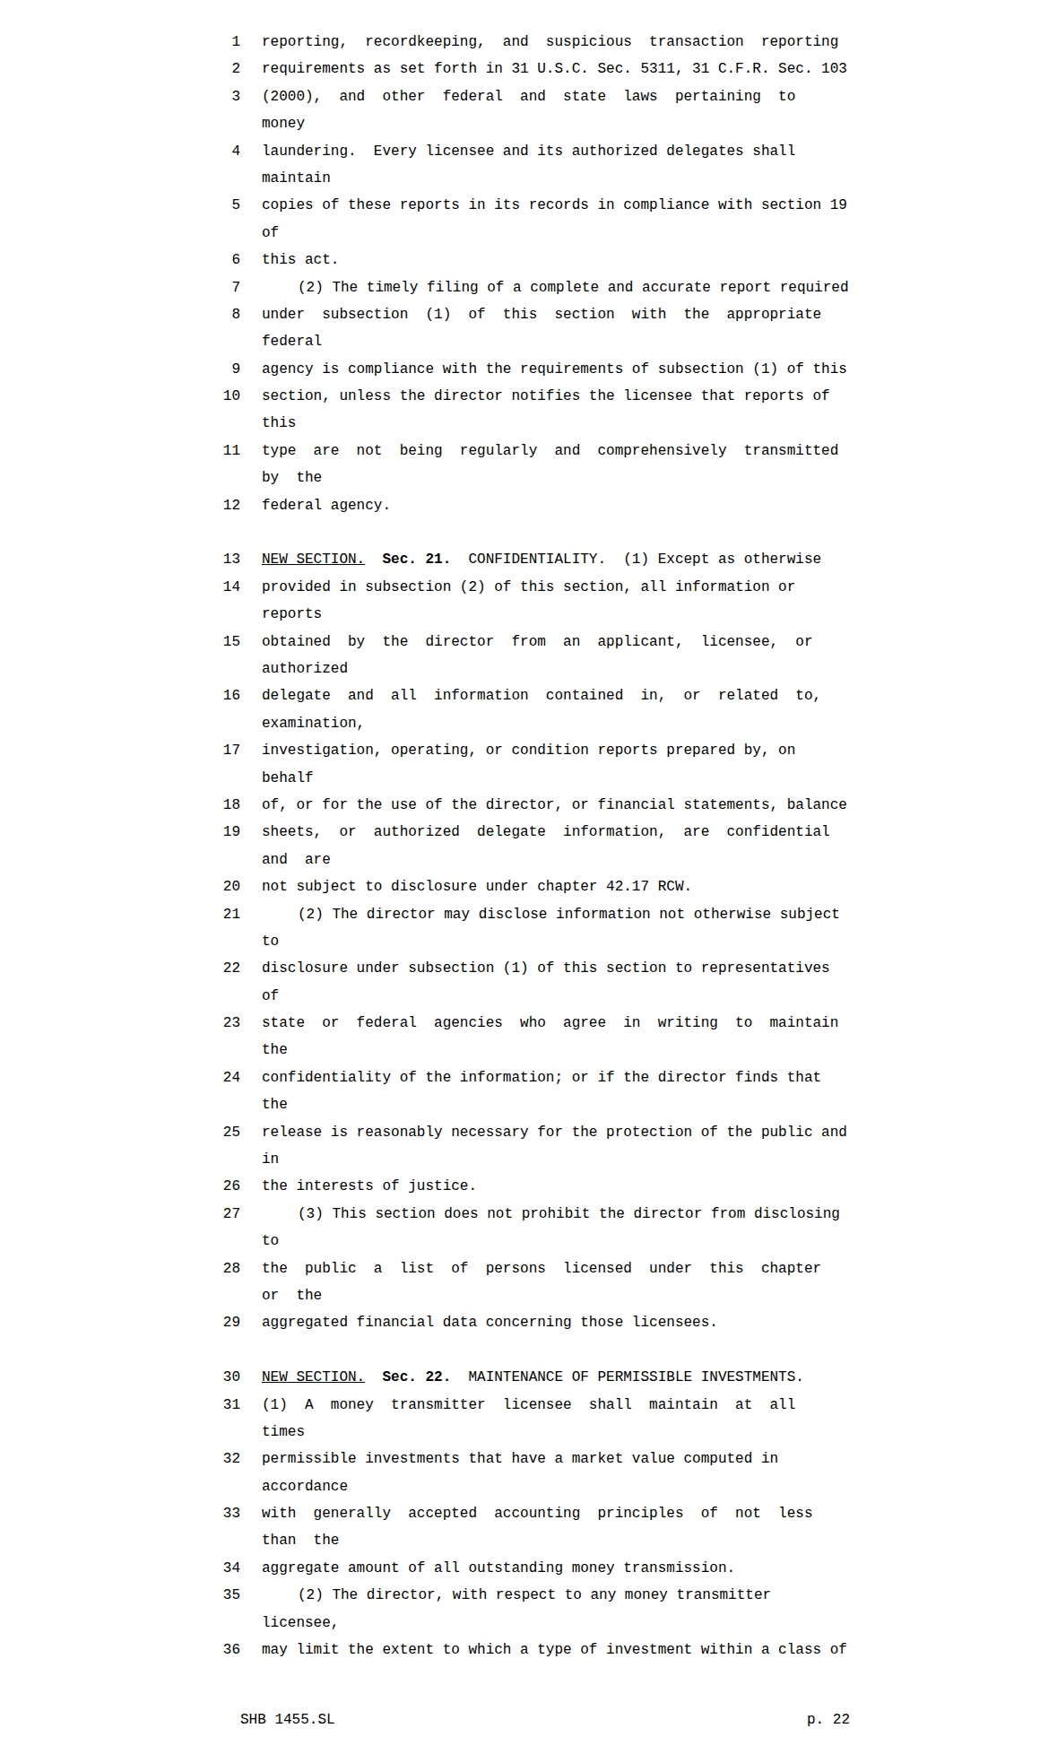1 reporting, recordkeeping, and suspicious transaction reporting
2 requirements as set forth in 31 U.S.C. Sec. 5311, 31 C.F.R. Sec. 103
3(2000), and other federal and state laws pertaining to money
4 laundering. Every licensee and its authorized delegates shall maintain
5 copies of these reports in its records in compliance with section 19 of
6 this act.
7 (2) The timely filing of a complete and accurate report required
8 under subsection (1) of this section with the appropriate federal
9 agency is compliance with the requirements of subsection (1) of this
10 section, unless the director notifies the licensee that reports of this
11 type are not being regularly and comprehensively transmitted by the
12 federal agency.
13 NEW SECTION. Sec. 21. CONFIDENTIALITY. (1) Except as otherwise
14 provided in subsection (2) of this section, all information or reports
15 obtained by the director from an applicant, licensee, or authorized
16 delegate and all information contained in, or related to, examination,
17 investigation, operating, or condition reports prepared by, on behalf
18 of, or for the use of the director, or financial statements, balance
19 sheets, or authorized delegate information, are confidential and are
20 not subject to disclosure under chapter 42.17 RCW.
21 (2) The director may disclose information not otherwise subject to
22 disclosure under subsection (1) of this section to representatives of
23 state or federal agencies who agree in writing to maintain the
24 confidentiality of the information; or if the director finds that the
25 release is reasonably necessary for the protection of the public and in
26 the interests of justice.
27 (3) This section does not prohibit the director from disclosing to
28 the public a list of persons licensed under this chapter or the
29 aggregated financial data concerning those licensees.
30 NEW SECTION. Sec. 22. MAINTENANCE OF PERMISSIBLE INVESTMENTS.
31(1) A money transmitter licensee shall maintain at all times
32 permissible investments that have a market value computed in accordance
33 with generally accepted accounting principles of not less than the
34 aggregate amount of all outstanding money transmission.
35 (2) The director, with respect to any money transmitter licensee,
36 may limit the extent to which a type of investment within a class of
SHB 1455.SL
p. 22